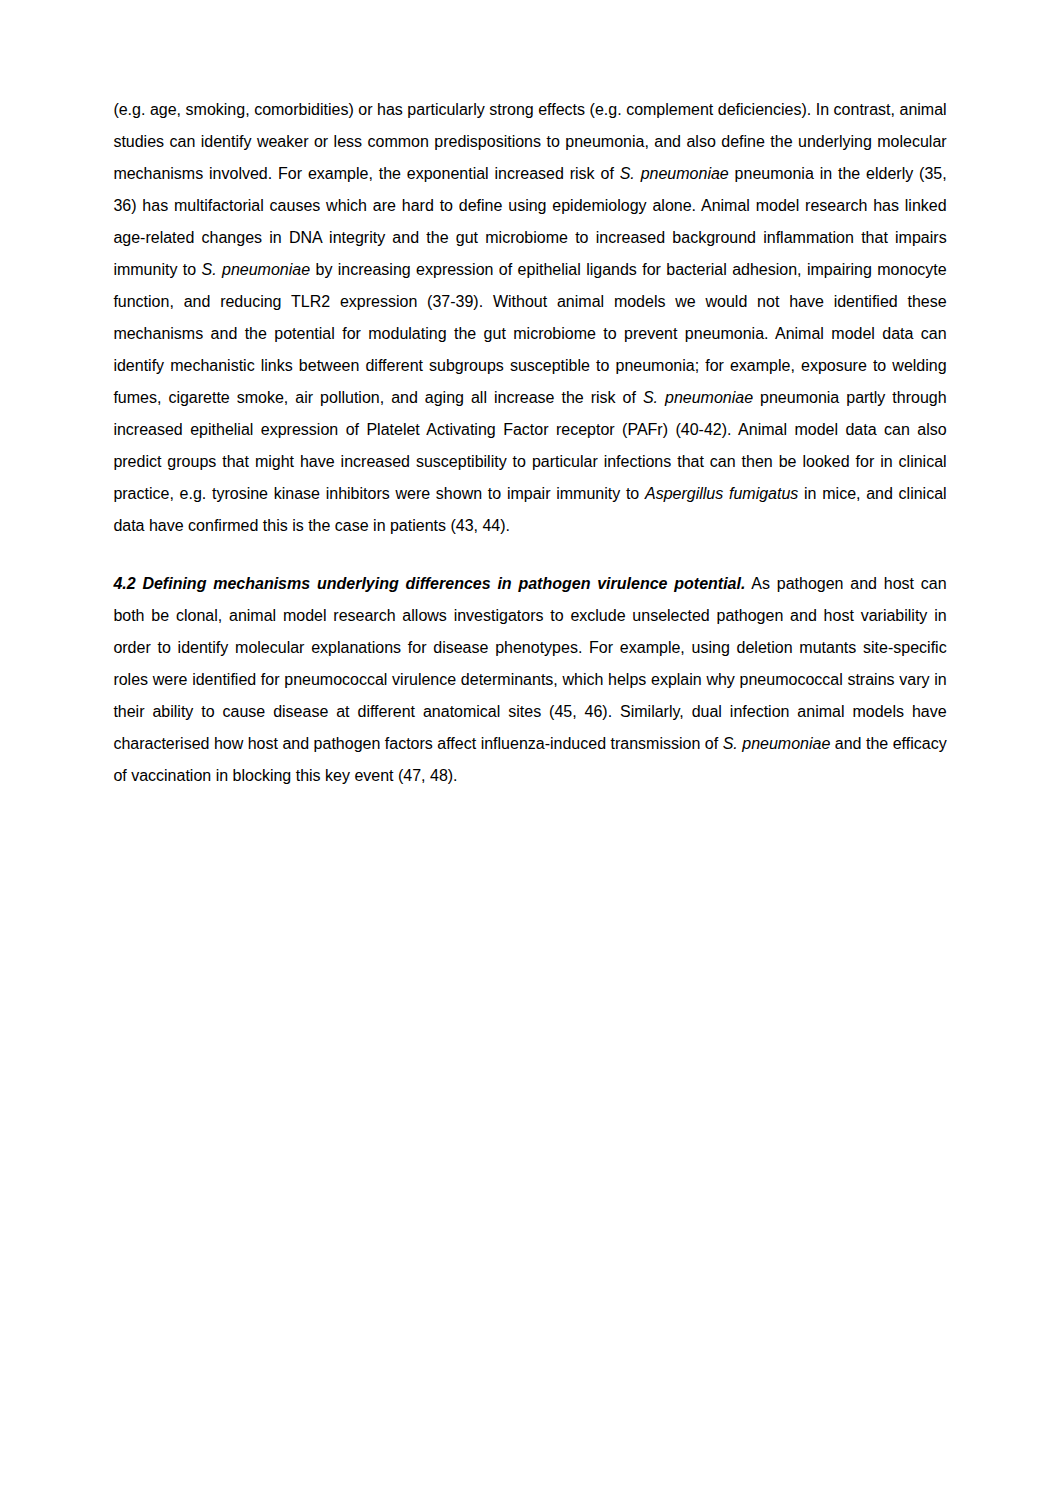(e.g. age, smoking, comorbidities) or has particularly strong effects (e.g. complement deficiencies). In contrast, animal studies can identify weaker or less common predispositions to pneumonia, and also define the underlying molecular mechanisms involved. For example, the exponential increased risk of S. pneumoniae pneumonia in the elderly (35, 36) has multifactorial causes which are hard to define using epidemiology alone. Animal model research has linked age-related changes in DNA integrity and the gut microbiome to increased background inflammation that impairs immunity to S. pneumoniae by increasing expression of epithelial ligands for bacterial adhesion, impairing monocyte function, and reducing TLR2 expression (37-39). Without animal models we would not have identified these mechanisms and the potential for modulating the gut microbiome to prevent pneumonia. Animal model data can identify mechanistic links between different subgroups susceptible to pneumonia; for example, exposure to welding fumes, cigarette smoke, air pollution, and aging all increase the risk of S. pneumoniae pneumonia partly through increased epithelial expression of Platelet Activating Factor receptor (PAFr) (40-42). Animal model data can also predict groups that might have increased susceptibility to particular infections that can then be looked for in clinical practice, e.g. tyrosine kinase inhibitors were shown to impair immunity to Aspergillus fumigatus in mice, and clinical data have confirmed this is the case in patients (43, 44).
4.2 Defining mechanisms underlying differences in pathogen virulence potential. As pathogen and host can both be clonal, animal model research allows investigators to exclude unselected pathogen and host variability in order to identify molecular explanations for disease phenotypes. For example, using deletion mutants site-specific roles were identified for pneumococcal virulence determinants, which helps explain why pneumococcal strains vary in their ability to cause disease at different anatomical sites (45, 46). Similarly, dual infection animal models have characterised how host and pathogen factors affect influenza-induced transmission of S. pneumoniae and the efficacy of vaccination in blocking this key event (47, 48).